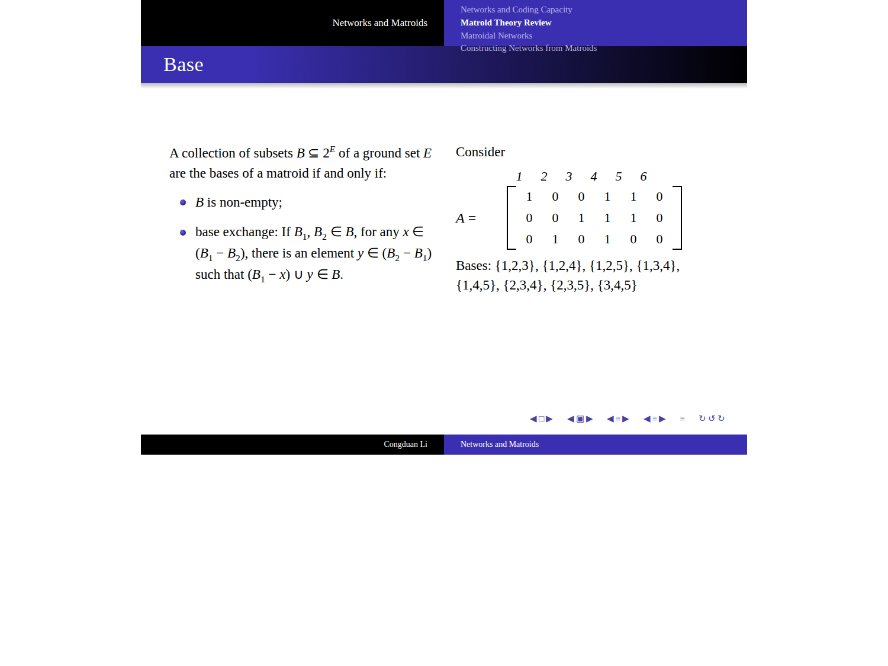Networks and Matroids
Networks and Coding Capacity
Matroid Theory Review
Matroidal Networks
Constructing Networks from Matroids
Base
A collection of subsets B ⊆ 2E of a ground set E are the bases of a matroid if and only if:
B is non-empty;
base exchange: If B1, B2 ∈ B, for any x ∈ (B1 − B2), there is an element y ∈ (B2 − B1) such that (B1 − x) ∪ y ∈ B.
Consider
123456
A =
| 1 | 0 | 0 | 1 | 1 | 0 |
| 0 | 0 | 1 | 1 | 1 | 0 |
| 0 | 1 | 0 | 1 | 0 | 0 |
Bases: {1,2,3}, {1,2,4}, {1,2,5}, {1,3,4}, {1,4,5}, {2,3,4}, {2,3,5}, {3,4,5}
◀□▶ ◀▣▶ ◀≡▶ ◀≡▶ ≡ ↻↺↻
Congduan Li
Networks and Matroids